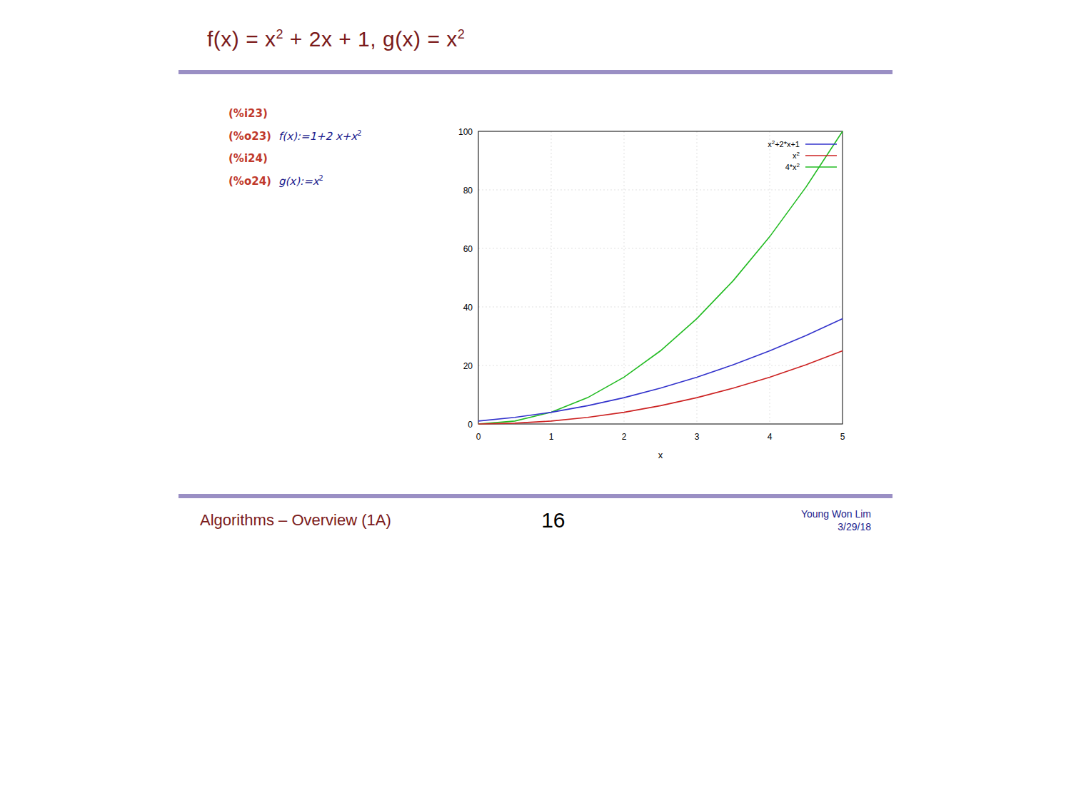f(x) = x2 + 2x + 1, g(x) = x2
(%i23)
(%o23) f(x):=1+2 x+x2
(%i24)
(%o24) g(x):=x2
0 20 40 60 80 100 0 1 2 3 4 5 x x2+2*x+1 x2 4*x2
Algorithms – Overview (1A)
16
Young Won Lim
3/29/18